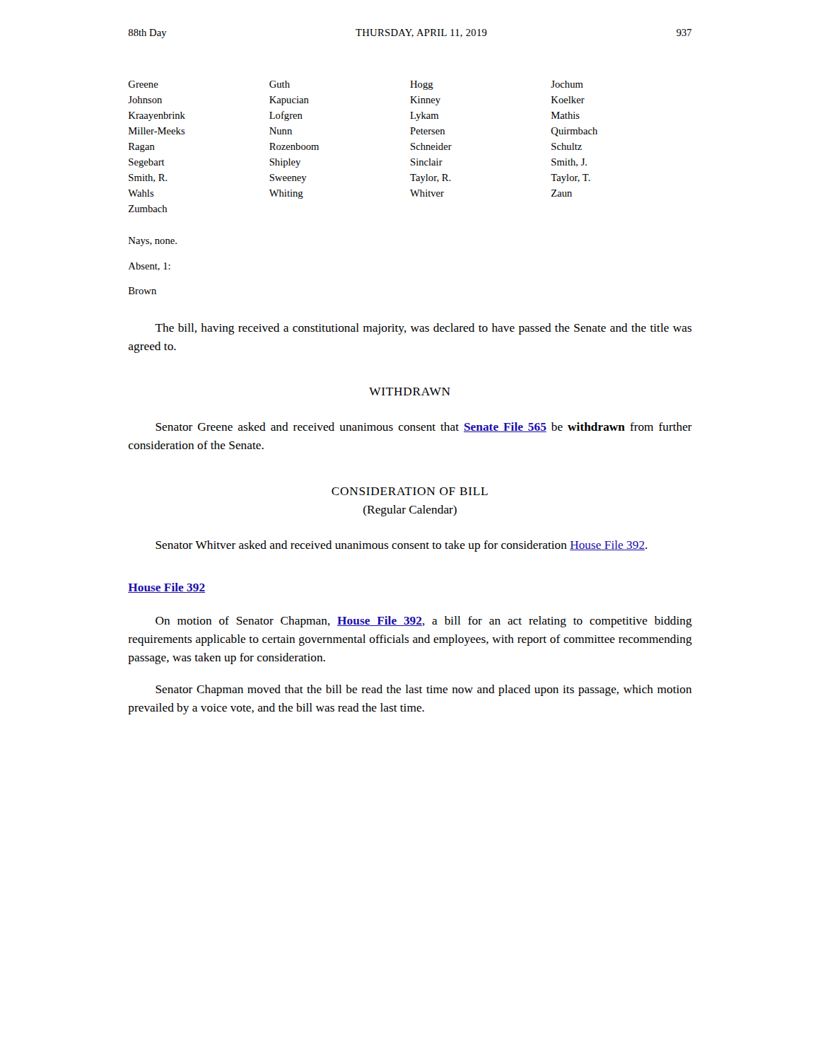88th Day THURSDAY, APRIL 11, 2019 937
| Greene | Guth | Hogg | Jochum |
| Johnson | Kapucian | Kinney | Koelker |
| Kraayenbrink | Lofgren | Lykam | Mathis |
| Miller-Meeks | Nunn | Petersen | Quirmbach |
| Ragan | Rozenboom | Schneider | Schultz |
| Segebart | Shipley | Sinclair | Smith, J. |
| Smith, R. | Sweeney | Taylor, R. | Taylor, T. |
| Wahls | Whiting | Whitver | Zaun |
| Zumbach | | | |
Nays, none.
Absent, 1:
Brown
The bill, having received a constitutional majority, was declared to have passed the Senate and the title was agreed to.
WITHDRAWN
Senator Greene asked and received unanimous consent that Senate File 565 be withdrawn from further consideration of the Senate.
CONSIDERATION OF BILL (Regular Calendar)
Senator Whitver asked and received unanimous consent to take up for consideration House File 392.
House File 392
On motion of Senator Chapman, House File 392, a bill for an act relating to competitive bidding requirements applicable to certain governmental officials and employees, with report of committee recommending passage, was taken up for consideration.
Senator Chapman moved that the bill be read the last time now and placed upon its passage, which motion prevailed by a voice vote, and the bill was read the last time.